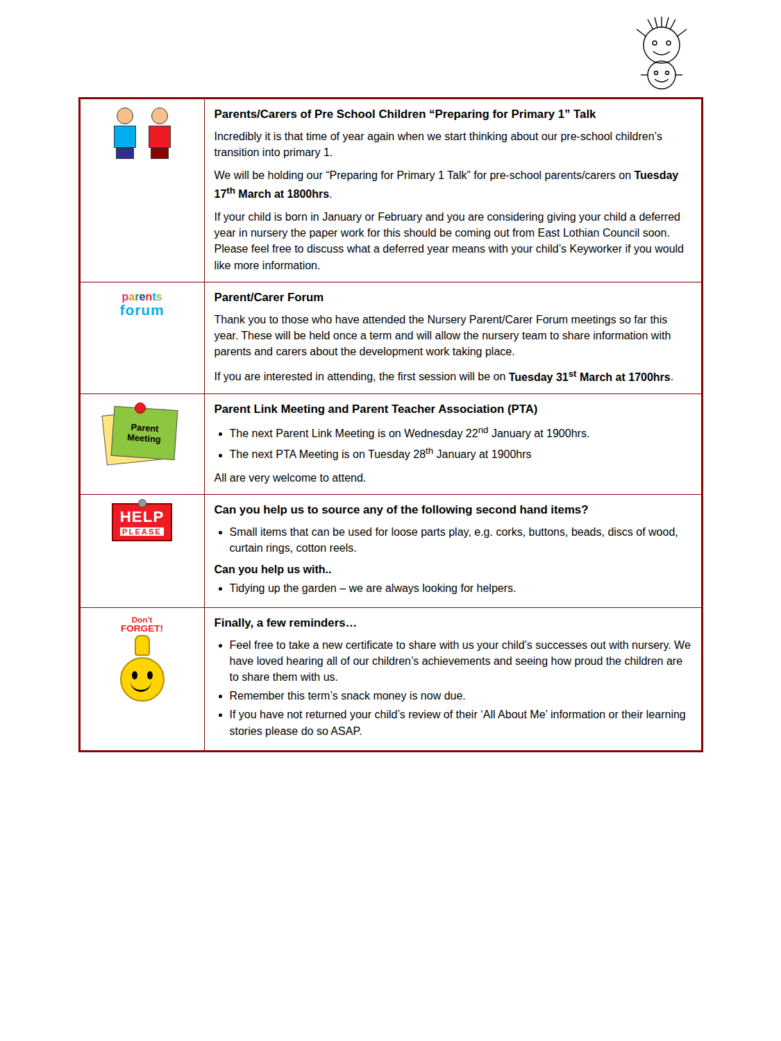| | Parents/Carers of Pre School Children “Preparing for Primary 1” Talk Incredibly it is that time of year again when we start thinking about our pre-school children’s transition into primary 1. We will be holding our “Preparing for Primary 1 Talk” for pre-school parents/carers on Tuesday 17 th March at 1800hrs . If your child is born in January or February and you are considering giving your child a deferred year in nursery the paper work for this should be coming out from East Lothian Council soon. Please feel free to discuss what a deferred year means with your child’s Keyworker if you would like more information. |
| p a r e n t s forum | Parent/Carer Forum Thank you to those who have attended the Nursery Parent/Carer Forum meetings so far this year. These will be held once a term and will allow the nursery team to share information with parents and carers about the development work taking place. If you are interested in attending, the first session will be on Tuesday 31 st March at 1700hrs . |
| Parent Meeting | Parent Link Meeting and Parent Teacher Association (PTA) The next Parent Link Meeting is on Wednesday 22 nd January at 1900hrs. The next PTA Meeting is on Tuesday 28 th January at 1900hrs All are very welcome to attend. |
| HELP PLEASE | Can you help us to source any of the following second hand items? Small items that can be used for loose parts play, e.g. corks, buttons, beads, discs of wood, curtain rings, cotton reels. Can you help us with.. Tidying up the garden – we are always looking for helpers. |
| Don’t FORGET! | Finally, a few reminders… Feel free to take a new certificate to share with us your child’s successes out with nursery. We have loved hearing all of our children’s achievements and seeing how proud the children are to share them with us. Remember this term’s snack money is now due. If you have not returned your child’s review of their ‘All About Me’ information or their learning stories please do so ASAP. |